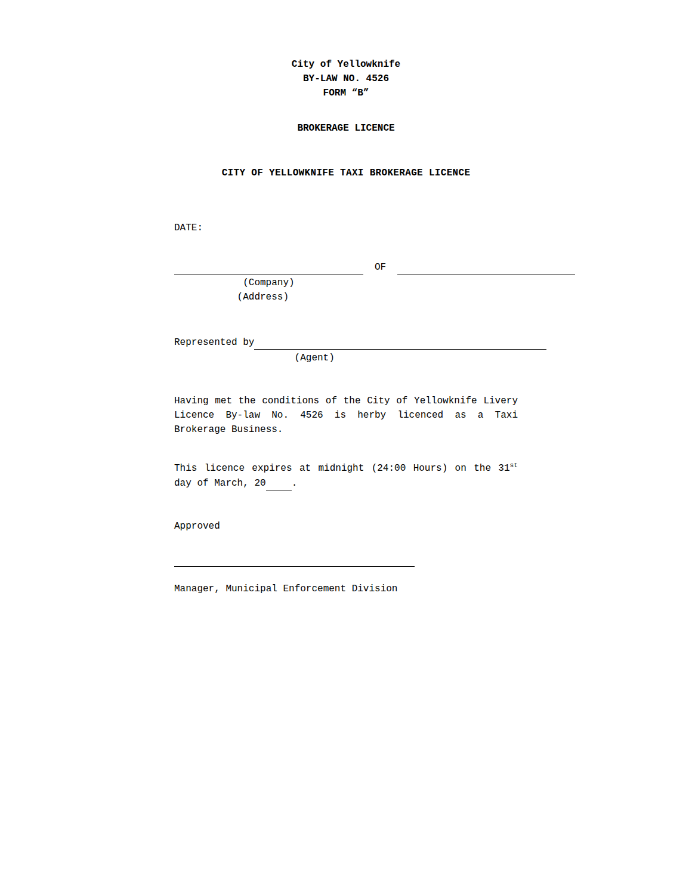City of Yellowknife
BY-LAW NO. 4526
FORM “B”
BROKERAGE LICENCE
CITY OF YELLOWKNIFE TAXI BROKERAGE LICENCE
DATE:
OF
(Company) (Address)
Represented by
(Agent)
Having met the conditions of the City of Yellowknife Livery Licence By-law No. 4526 is herby licenced as a Taxi Brokerage Business.
This licence expires at midnight (24:00 Hours) on the 31st day of March, 20 .
Approved
Manager, Municipal Enforcement Division